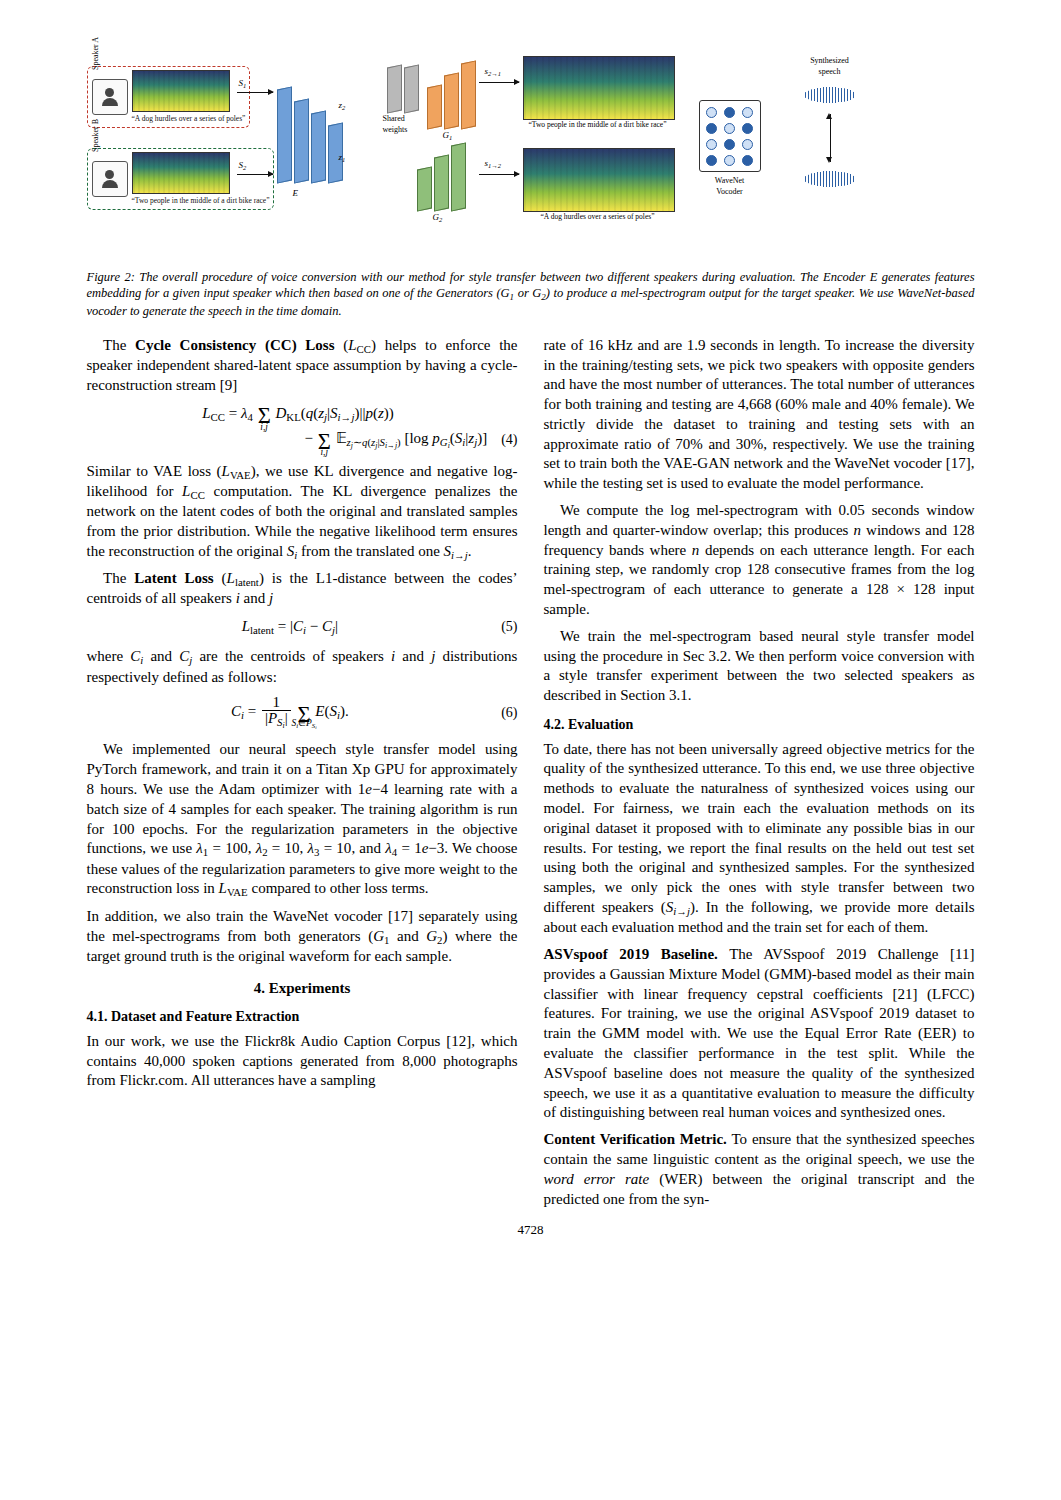“A dog hurdles over a series of poles”
Speaker A
“Two people in the middle of a dirt bike race”
Speaker B
S1
S2
E
z2
z1
Shared
weights
G1
G2
s2→1
s1→2
“Two people in the middle of a dirt bike race”
“A dog hurdles over a series of poles”
WaveNet
Vocoder
Synthesized
speech
Figure 2: The overall procedure of voice conversion with our method for style transfer between two different speakers during evaluation. The Encoder E generates features embedding for a given input speaker which then based on one of the Generators (G1 or G2) to produce a mel-spectrogram output for the target speaker. We use WaveNet-based vocoder to generate the speech in the time domain.
The Cycle Consistency (CC) Loss (LCC) helps to enforce the speaker independent shared-latent space assumption by having a cycle-reconstruction stream [9]
LCC = λ 4 Σi,j DKL(q(zj|Si→j)||p(z))
− Σi,j 𝔼zj∼q(zj|Si→j) [log pGi(Si|zj)]
(4)
Similar to VAE loss (LVAE), we use KL divergence and negative log-likelihood for LCC computation. The KL divergence penalizes the network on the latent codes of both the original and translated samples from the prior distribution. While the negative likelihood term ensures the reconstruction of the original Si from the translated one Si→j.
The Latent Loss (Llatent) is the L1-distance between the codes’ centroids of all speakers i and j
Llatent = |Ci − Cj|
(5)
where Ci and Cj are the centroids of speakers i and j distributions respectively defined as follows:
Ci = 1|PSi| ΣSi∈PSi E(Si).
(6)
We implemented our neural speech style transfer model using PyTorch framework, and train it on a Titan Xp GPU for approximately 8 hours. We use the Adam optimizer with 1e−4 learning rate with a batch size of 4 samples for each speaker. The training algorithm is run for 100 epochs. For the regularization parameters in the objective functions, we use λ 1 = 100, λ 2 = 10, λ 3 = 10, and λ 4 = 1e−3. We choose these values of the regularization parameters to give more weight to the reconstruction loss in LVAE compared to other loss terms.
In addition, we also train the WaveNet vocoder [17] separately using the mel-spectrograms from both generators (G 1 and G 2) where the target ground truth is the original waveform for each sample.
4. Experiments
4.1. Dataset and Feature Extraction
In our work, we use the Flickr8k Audio Caption Corpus [12], which contains 40,000 spoken captions generated from 8,000 photographs from Flickr.com. All utterances have a sampling
rate of 16 kHz and are 1.9 seconds in length. To increase the diversity in the training/testing sets, we pick two speakers with opposite genders and have the most number of utterances. The total number of utterances for both training and testing are 4,668 (60% male and 40% female). We strictly divide the dataset to training and testing sets with an approximate ratio of 70% and 30%, respectively. We use the training set to train both the VAE-GAN network and the WaveNet vocoder [17], while the testing set is used to evaluate the model performance.
We compute the log mel-spectrogram with 0.05 seconds window length and quarter-window overlap; this produces n windows and 128 frequency bands where n depends on each utterance length. For each training step, we randomly crop 128 consecutive frames from the log mel-spectrogram of each utterance to generate a 128 × 128 input sample.
We train the mel-spectrogram based neural style transfer model using the procedure in Sec 3.2. We then perform voice conversion with a style transfer experiment between the two selected speakers as described in Section 3.1.
4.2. Evaluation
To date, there has not been universally agreed objective metrics for the quality of the synthesized utterance. To this end, we use three objective methods to evaluate the naturalness of synthesized voices using our model. For fairness, we train each the evaluation methods on its original dataset it proposed with to eliminate any possible bias in our results. For testing, we report the final results on the held out test set using both the original and synthesized samples. For the synthesized samples, we only pick the ones with style transfer between two different speakers (Si→j). In the following, we provide more details about each evaluation method and the train set for each of them.
ASVspoof 2019 Baseline. The AVSspoof 2019 Challenge [11] provides a Gaussian Mixture Model (GMM)-based model as their main classifier with linear frequency cepstral coefficients [21] (LFCC) features. For training, we use the original ASVspoof 2019 dataset to train the GMM model with. We use the Equal Error Rate (EER) to evaluate the classifier performance in the test split. While the ASVspoof baseline does not measure the quality of the synthesized speech, we use it as a quantitative evaluation to measure the difficulty of distinguishing between real human voices and synthesized ones.
Content Verification Metric. To ensure that the synthesized speeches contain the same linguistic content as the original speech, we use the word error rate (WER) between the original transcript and the predicted one from the syn-
4728